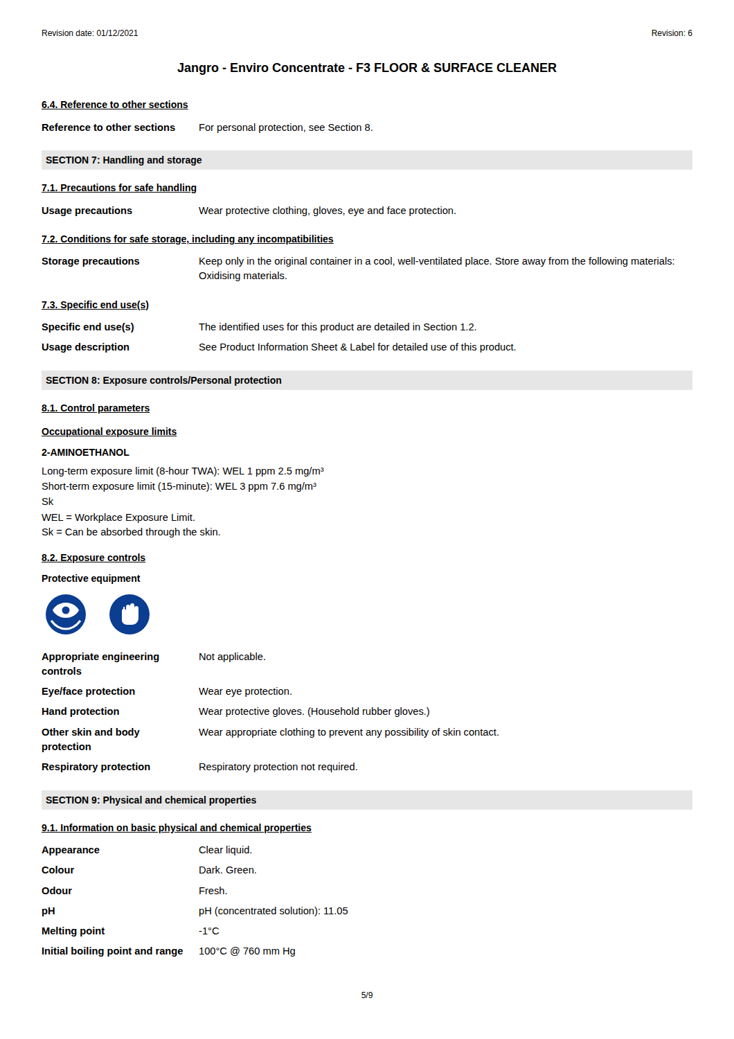Revision date: 01/12/2021 Revision: 6
Jangro - Enviro Concentrate - F3 FLOOR & SURFACE CLEANER
6.4. Reference to other sections
| Reference to other sections | For personal protection, see Section 8. |
SECTION 7: Handling and storage
7.1. Precautions for safe handling
| Usage precautions | Wear protective clothing, gloves, eye and face protection. |
7.2. Conditions for safe storage, including any incompatibilities
| Storage precautions | Keep only in the original container in a cool, well-ventilated place. Store away from the following materials: Oxidising materials. |
7.3. Specific end use(s)
| Specific end use(s) | The identified uses for this product are detailed in Section 1.2. |
| Usage description | See Product Information Sheet & Label for detailed use of this product. |
SECTION 8: Exposure controls/Personal protection
8.1. Control parameters
Occupational exposure limits
2-AMINOETHANOL
Long-term exposure limit (8-hour TWA): WEL 1 ppm 2.5 mg/m³
Short-term exposure limit (15-minute): WEL 3 ppm 7.6 mg/m³
Sk
WEL = Workplace Exposure Limit.
Sk = Can be absorbed through the skin.
8.2. Exposure controls
Protective equipment
| Appropriate engineering controls | Not applicable. |
| Eye/face protection | Wear eye protection. |
| Hand protection | Wear protective gloves. (Household rubber gloves.) |
| Other skin and body protection | Wear appropriate clothing to prevent any possibility of skin contact. |
| Respiratory protection | Respiratory protection not required. |
SECTION 9: Physical and chemical properties
9.1. Information on basic physical and chemical properties
| Appearance | Clear liquid. |
| Colour | Dark. Green. |
| Odour | Fresh. |
| pH | pH (concentrated solution): 11.05 |
| Melting point | -1°C |
| Initial boiling point and range | 100°C @ 760 mm Hg |
5/9